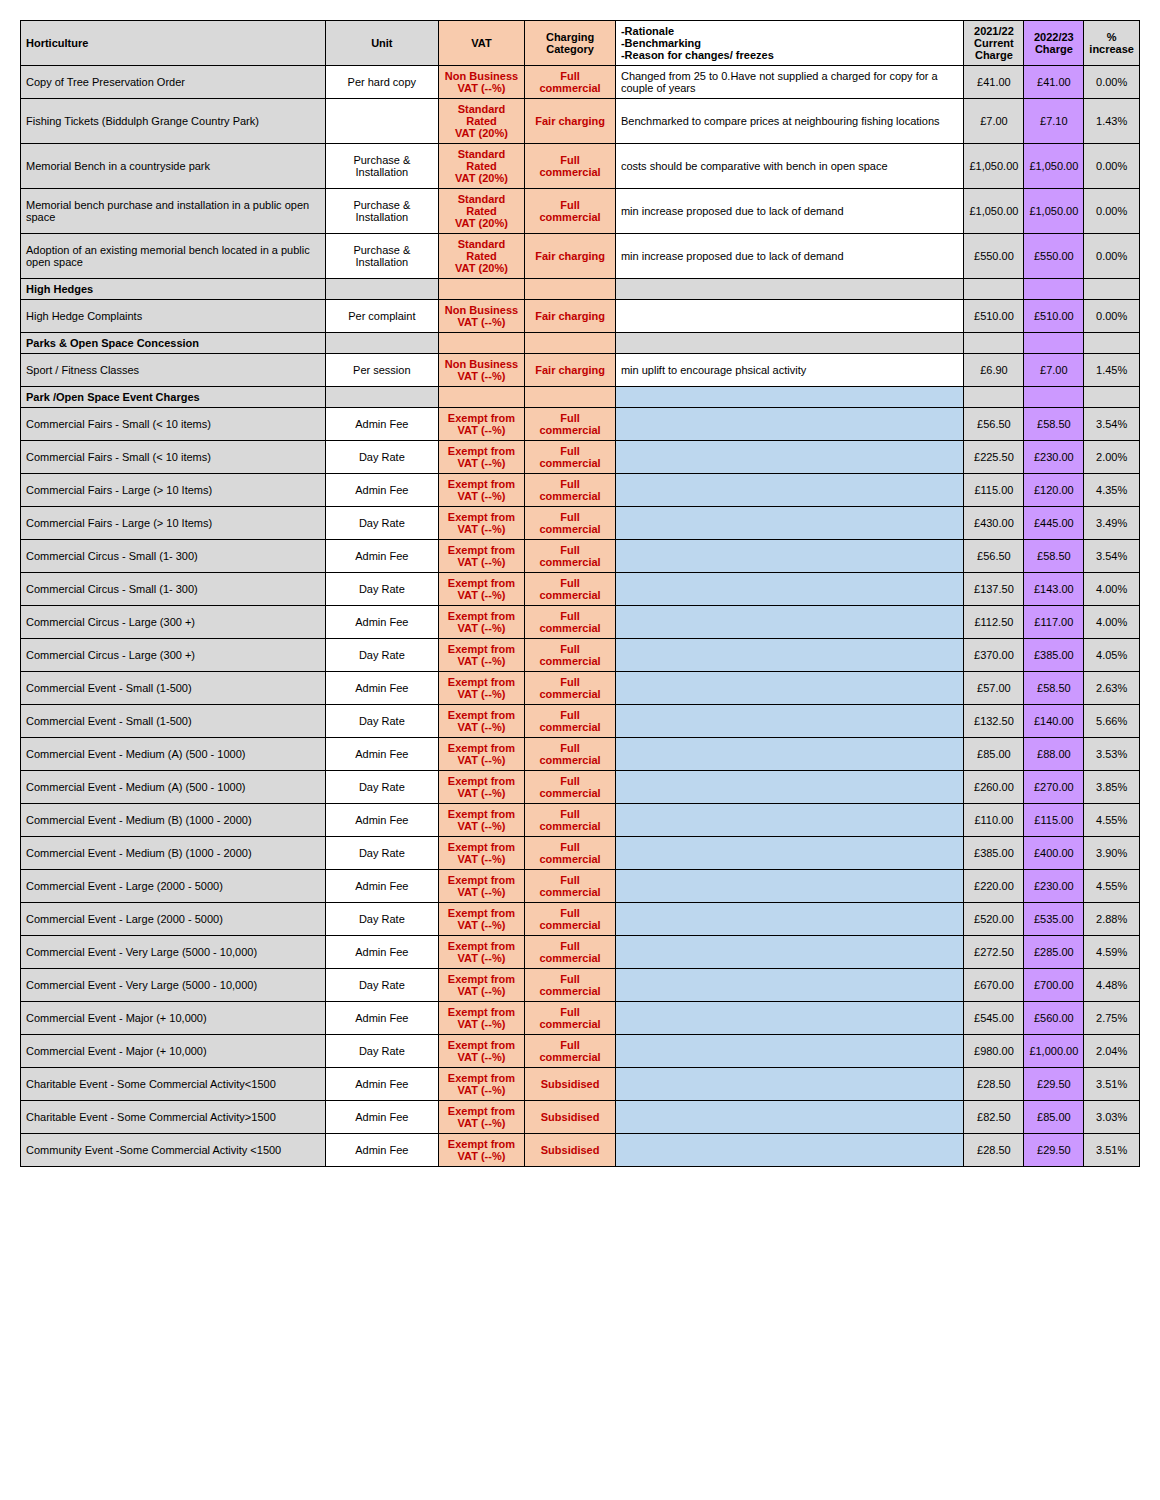| Horticulture | Unit | VAT | Charging Category | -Rationale -Benchmarking -Reason for changes/ freezes | 2021/22 Current Charge | 2022/23 Charge | % increase |
| --- | --- | --- | --- | --- | --- | --- | --- |
| Copy of Tree Preservation Order | Per hard copy | Non Business VAT (--%) | Full commercial | Changed from 25 to 0.Have not supplied a charged for copy for a couple of years | £41.00 | £41.00 | 0.00% |
| Fishing Tickets (Biddulph Grange Country Park) | | Standard Rated VAT (20%) | Fair charging | Benchmarked to compare prices at neighbouring fishing locations | £7.00 | £7.10 | 1.43% |
| Memorial Bench in a countryside park | Purchase & Installation | Standard Rated VAT (20%) | Full commercial | costs should be comparative with bench in open space | £1,050.00 | £1,050.00 | 0.00% |
| Memorial bench purchase and installation in a public open space | Purchase & Installation | Standard Rated VAT (20%) | Full commercial | min increase proposed due to lack of demand | £1,050.00 | £1,050.00 | 0.00% |
| Adoption of an existing memorial bench located in a public open space | Purchase & Installation | Standard Rated VAT (20%) | Fair charging | min increase proposed due to lack of demand | £550.00 | £550.00 | 0.00% |
| High Hedges | | | | | | | |
| High Hedge Complaints | Per complaint | Non Business VAT (--%) | Fair charging | | £510.00 | £510.00 | 0.00% |
| Parks & Open Space Concession | | | | | | | |
| Sport / Fitness Classes | Per session | Non Business VAT (--%) | Fair charging | min uplift to encourage phsical activity | £6.90 | £7.00 | 1.45% |
| Park /Open Space Event Charges | | | | | | | |
| Commercial Fairs - Small (< 10 items) | Admin Fee | Exempt from VAT (--%) | Full commercial | | £56.50 | £58.50 | 3.54% |
| Commercial Fairs - Small (< 10 items) | Day Rate | Exempt from VAT (--%) | Full commercial | | £225.50 | £230.00 | 2.00% |
| Commercial Fairs - Large (> 10 Items) | Admin Fee | Exempt from VAT (--%) | Full commercial | | £115.00 | £120.00 | 4.35% |
| Commercial Fairs - Large (> 10 Items) | Day Rate | Exempt from VAT (--%) | Full commercial | | £430.00 | £445.00 | 3.49% |
| Commercial Circus - Small (1- 300) | Admin Fee | Exempt from VAT (--%) | Full commercial | | £56.50 | £58.50 | 3.54% |
| Commercial Circus - Small (1- 300) | Day Rate | Exempt from VAT (--%) | Full commercial | | £137.50 | £143.00 | 4.00% |
| Commercial Circus - Large (300 +) | Admin Fee | Exempt from VAT (--%) | Full commercial | | £112.50 | £117.00 | 4.00% |
| Commercial Circus - Large (300 +) | Day Rate | Exempt from VAT (--%) | Full commercial | | £370.00 | £385.00 | 4.05% |
| Commercial Event - Small (1-500) | Admin Fee | Exempt from VAT (--%) | Full commercial | | £57.00 | £58.50 | 2.63% |
| Commercial Event - Small (1-500) | Day Rate | Exempt from VAT (--%) | Full commercial | | £132.50 | £140.00 | 5.66% |
| Commercial Event - Medium (A) (500 - 1000) | Admin Fee | Exempt from VAT (--%) | Full commercial | | £85.00 | £88.00 | 3.53% |
| Commercial Event - Medium (A) (500 - 1000) | Day Rate | Exempt from VAT (--%) | Full commercial | | £260.00 | £270.00 | 3.85% |
| Commercial Event - Medium (B) (1000 - 2000) | Admin Fee | Exempt from VAT (--%) | Full commercial | | £110.00 | £115.00 | 4.55% |
| Commercial Event - Medium (B) (1000 - 2000) | Day Rate | Exempt from VAT (--%) | Full commercial | | £385.00 | £400.00 | 3.90% |
| Commercial Event - Large (2000 - 5000) | Admin Fee | Exempt from VAT (--%) | Full commercial | | £220.00 | £230.00 | 4.55% |
| Commercial Event - Large (2000 - 5000) | Day Rate | Exempt from VAT (--%) | Full commercial | | £520.00 | £535.00 | 2.88% |
| Commercial Event - Very Large (5000 - 10,000) | Admin Fee | Exempt from VAT (--%) | Full commercial | | £272.50 | £285.00 | 4.59% |
| Commercial Event - Very Large (5000 - 10,000) | Day Rate | Exempt from VAT (--%) | Full commercial | | £670.00 | £700.00 | 4.48% |
| Commercial Event - Major (+ 10,000) | Admin Fee | Exempt from VAT (--%) | Full commercial | | £545.00 | £560.00 | 2.75% |
| Commercial Event - Major (+ 10,000) | Day Rate | Exempt from VAT (--%) | Full commercial | | £980.00 | £1,000.00 | 2.04% |
| Charitable Event - Some Commercial Activity<1500 | Admin Fee | Exempt from VAT (--%) | Subsidised | | £28.50 | £29.50 | 3.51% |
| Charitable Event - Some Commercial Activity>1500 | Admin Fee | Exempt from VAT (--%) | Subsidised | | £82.50 | £85.00 | 3.03% |
| Community Event -Some Commercial Activity <1500 | Admin Fee | Exempt from VAT (--%) | Subsidised | | £28.50 | £29.50 | 3.51% |